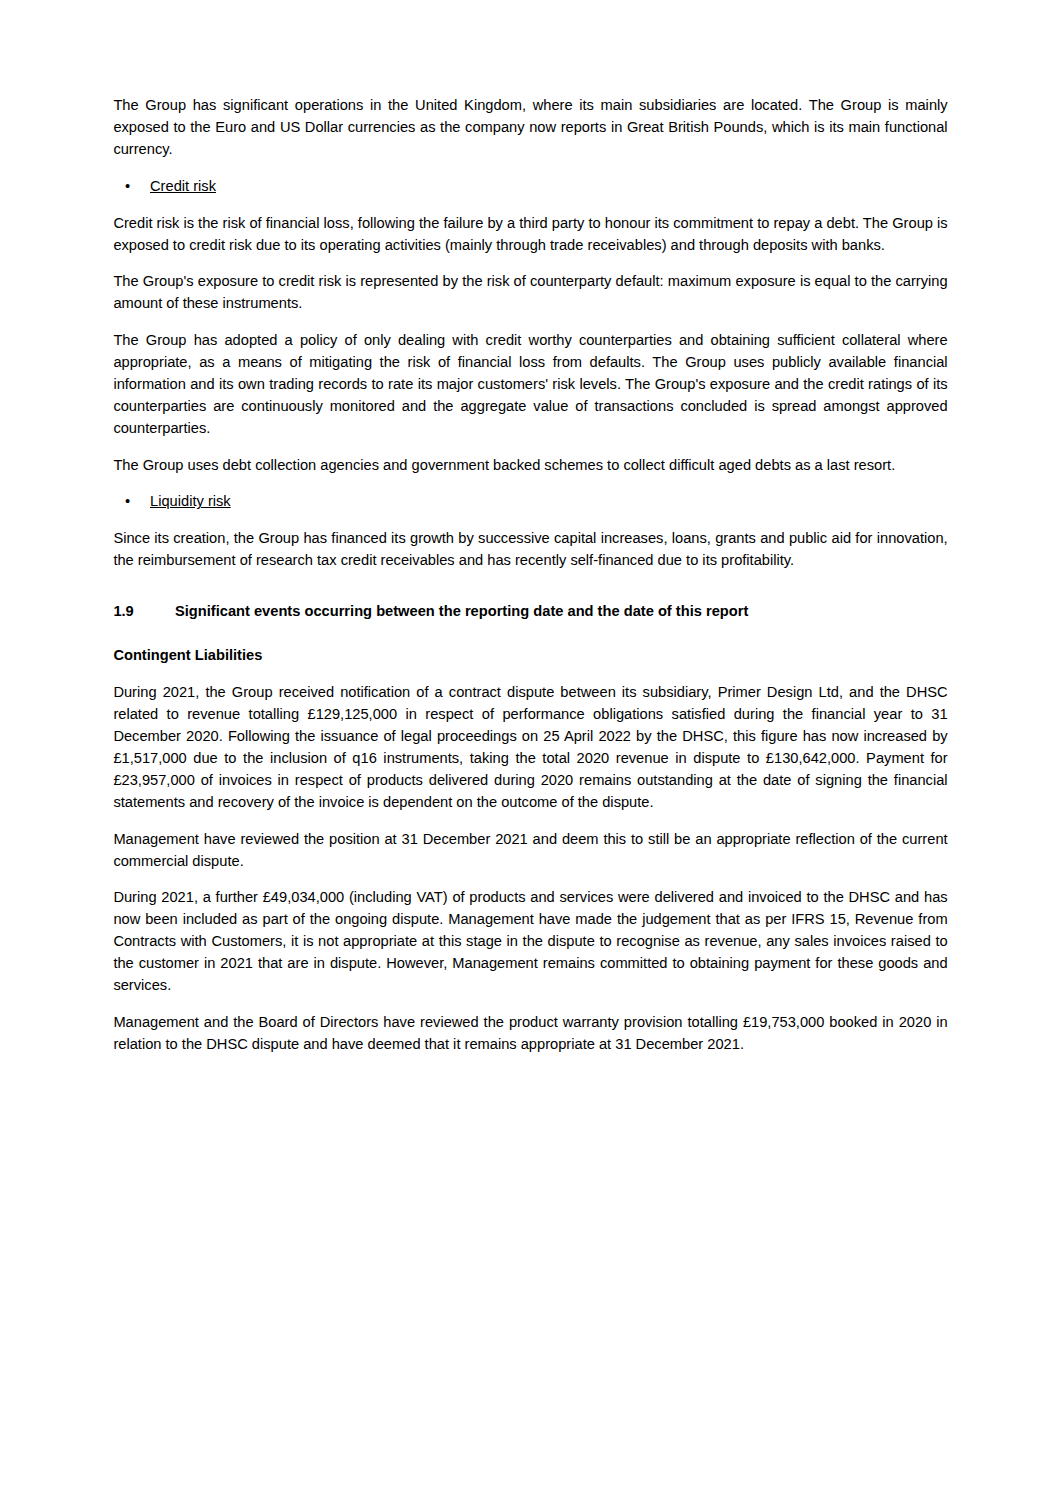The Group has significant operations in the United Kingdom, where its main subsidiaries are located. The Group is mainly exposed to the Euro and US Dollar currencies as the company now reports in Great British Pounds, which is its main functional currency.
Credit risk
Credit risk is the risk of financial loss, following the failure by a third party to honour its commitment to repay a debt. The Group is exposed to credit risk due to its operating activities (mainly through trade receivables) and through deposits with banks.
The Group's exposure to credit risk is represented by the risk of counterparty default: maximum exposure is equal to the carrying amount of these instruments.
The Group has adopted a policy of only dealing with credit worthy counterparties and obtaining sufficient collateral where appropriate, as a means of mitigating the risk of financial loss from defaults. The Group uses publicly available financial information and its own trading records to rate its major customers' risk levels. The Group's exposure and the credit ratings of its counterparties are continuously monitored and the aggregate value of transactions concluded is spread amongst approved counterparties.
The Group uses debt collection agencies and government backed schemes to collect difficult aged debts as a last resort.
Liquidity risk
Since its creation, the Group has financed its growth by successive capital increases, loans, grants and public aid for innovation, the reimbursement of research tax credit receivables and has recently self-financed due to its profitability.
1.9 Significant events occurring between the reporting date and the date of this report
Contingent Liabilities
During 2021, the Group received notification of a contract dispute between its subsidiary, Primer Design Ltd, and the DHSC related to revenue totalling £129,125,000 in respect of performance obligations satisfied during the financial year to 31 December 2020. Following the issuance of legal proceedings on 25 April 2022 by the DHSC, this figure has now increased by £1,517,000 due to the inclusion of q16 instruments, taking the total 2020 revenue in dispute to £130,642,000. Payment for £23,957,000 of invoices in respect of products delivered during 2020 remains outstanding at the date of signing the financial statements and recovery of the invoice is dependent on the outcome of the dispute.
Management have reviewed the position at 31 December 2021 and deem this to still be an appropriate reflection of the current commercial dispute.
During 2021, a further £49,034,000 (including VAT) of products and services were delivered and invoiced to the DHSC and has now been included as part of the ongoing dispute. Management have made the judgement that as per IFRS 15, Revenue from Contracts with Customers, it is not appropriate at this stage in the dispute to recognise as revenue, any sales invoices raised to the customer in 2021 that are in dispute. However, Management remains committed to obtaining payment for these goods and services.
Management and the Board of Directors have reviewed the product warranty provision totalling £19,753,000 booked in 2020 in relation to the DHSC dispute and have deemed that it remains appropriate at 31 December 2021.